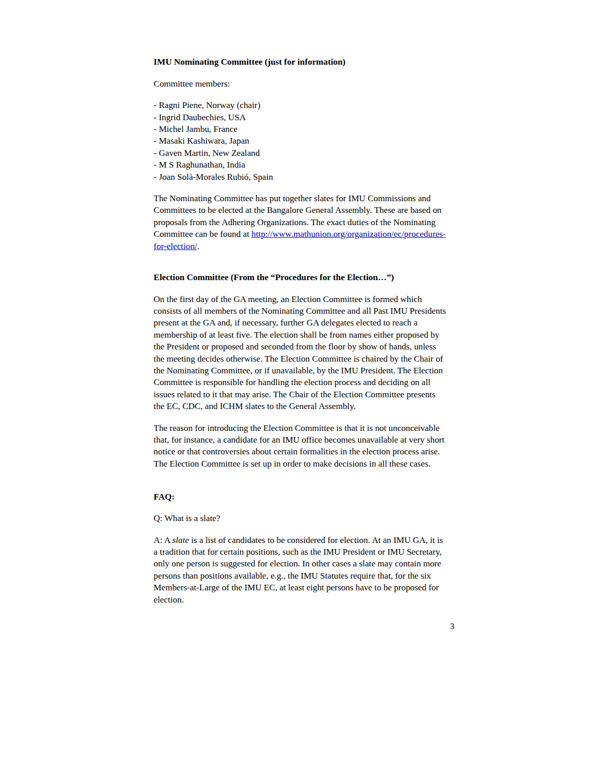IMU Nominating Committee (just for information)
Committee members:
- Ragni Piene, Norway (chair)
- Ingrid Daubechies, USA
- Michel Jambu, France
- Masaki Kashiwara, Japan
- Gaven Martin, New Zealand
- M S Raghunathan, India
- Joan Solà-Morales Rubió, Spain
The Nominating Committee has put together slates for IMU Commissions and Committees to be elected at the Bangalore General Assembly. These are based on proposals from the Adhering Organizations. The exact duties of the Nominating Committee can be found at http://www.mathunion.org/organization/ec/procedures-for-election/.
Election Committee (From the “Procedures for the Election…”)
On the first day of the GA meeting, an Election Committee is formed which consists of all members of the Nominating Committee and all Past IMU Presidents present at the GA and, if necessary, further GA delegates elected to reach a membership of at least five. The election shall be from names either proposed by the President or proposed and seconded from the floor by show of hands, unless the meeting decides otherwise. The Election Committee is chaired by the Chair of the Nominating Committee, or if unavailable, by the IMU President. The Election Committee is responsible for handling the election process and deciding on all issues related to it that may arise. The Chair of the Election Committee presents the EC, CDC, and ICHM slates to the General Assembly.
The reason for introducing the Election Committee is that it is not unconceivable that, for instance, a candidate for an IMU office becomes unavailable at very short notice or that controversies about certain formalities in the election process arise. The Election Committee is set up in order to make decisions in all these cases.
FAQ:
Q: What is a slate?
A: A slate is a list of candidates to be considered for election. At an IMU GA, it is a tradition that for certain positions, such as the IMU President or IMU Secretary, only one person is suggested for election. In other cases a slate may contain more persons than positions available, e.g., the IMU Statutes require that, for the six Members-at-Large of the IMU EC, at least eight persons have to be proposed for election.
3